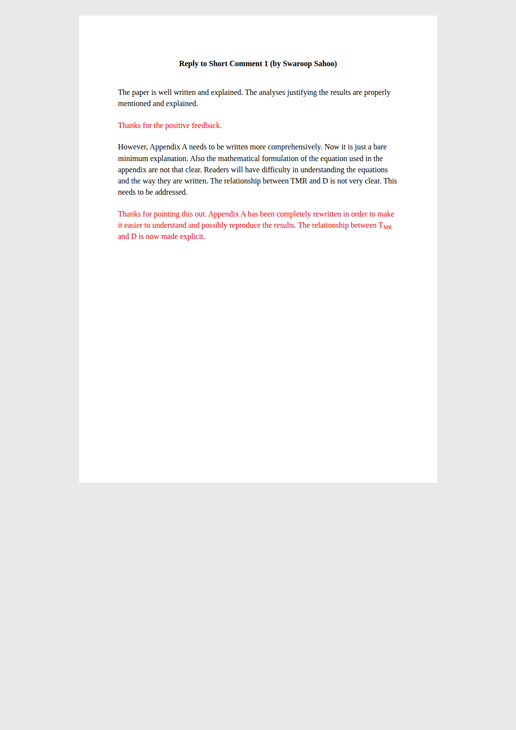Reply to Short Comment 1 (by Swaroop Sahoo)
The paper is well written and explained. The analyses justifying the results are properly mentioned and explained.
Thanks for the positive feedback.
However, Appendix A needs to be written more comprehensively. Now it is just a bare minimum explanation. Also the mathematical formulation of the equation used in the appendix are not that clear. Readers will have difficulty in understanding the equations and the way they are written. The relationship between TMR and D is not very clear. This needs to be addressed.
Thanks for pointing this out. Appendix A has been completely rewritten in order to make it easier to understand and possibly reproduce the results. The relationship between TMR and D is now made explicit.